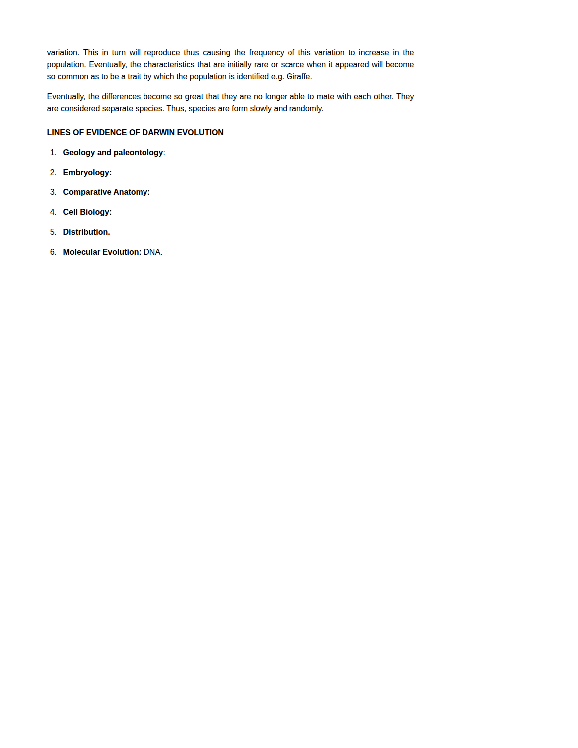variation. This in turn will reproduce thus causing the frequency of this variation to increase in the population. Eventually, the characteristics that are initially rare or scarce when it appeared will become so common as to be a trait by which the population is identified e.g. Giraffe.
Eventually, the differences become so great that they are no longer able to mate with each other. They are considered separate species. Thus, species are form slowly and randomly.
Lines of Evidence of Darwin Evolution
Geology and paleontology:
Embryology:
Comparative Anatomy:
Cell Biology:
Distribution.
Molecular Evolution: DNA.